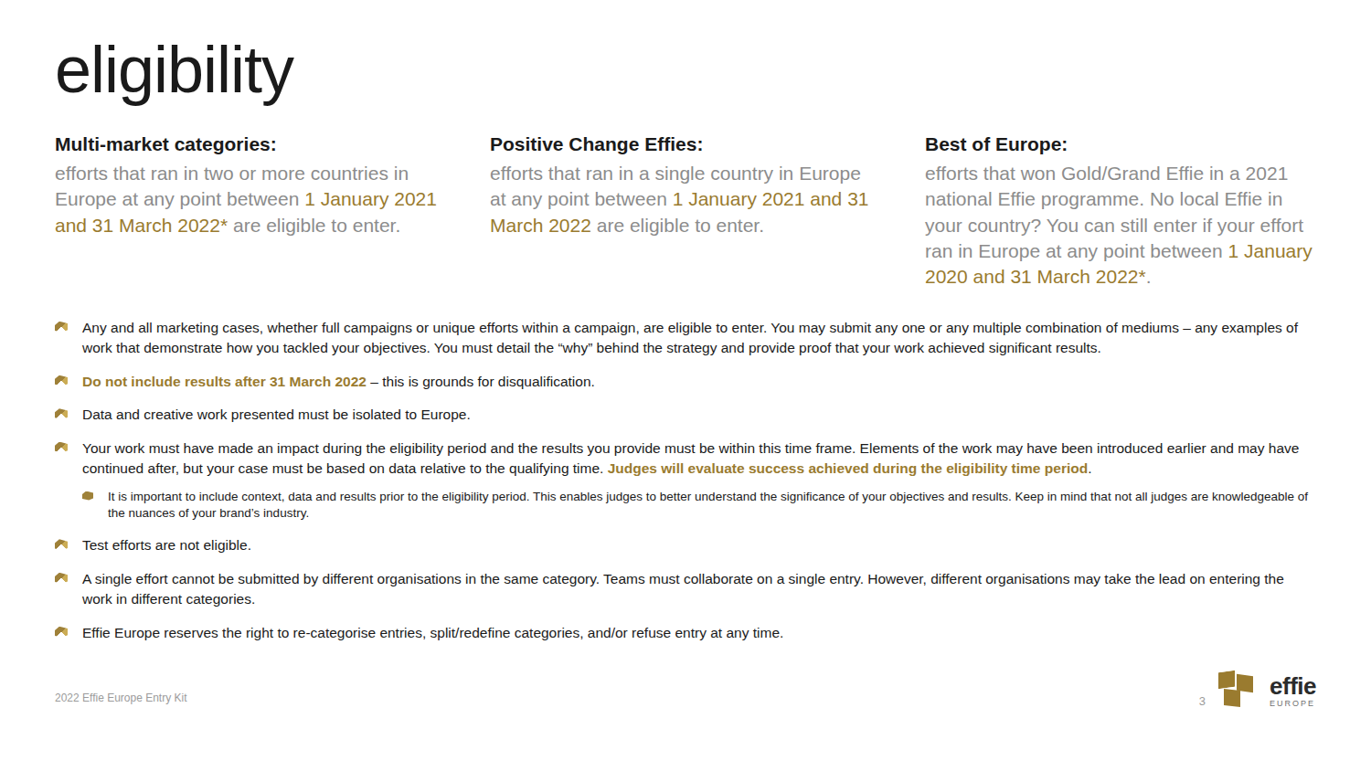eligibility
Multi-market categories:
efforts that ran in two or more countries in Europe at any point between 1 January 2021 and 31 March 2022* are eligible to enter.
Positive Change Effies:
efforts that ran in a single country in Europe at any point between 1 January 2021 and 31 March 2022 are eligible to enter.
Best of Europe:
efforts that won Gold/Grand Effie in a 2021 national Effie programme. No local Effie in your country? You can still enter if your effort ran in Europe at any point between 1 January 2020 and 31 March 2022*.
Any and all marketing cases, whether full campaigns or unique efforts within a campaign, are eligible to enter. You may submit any one or any multiple combination of mediums – any examples of work that demonstrate how you tackled your objectives. You must detail the “why” behind the strategy and provide proof that your work achieved significant results.
Do not include results after 31 March 2022 – this is grounds for disqualification.
Data and creative work presented must be isolated to Europe.
Your work must have made an impact during the eligibility period and the results you provide must be within this time frame. Elements of the work may have been introduced earlier and may have continued after, but your case must be based on data relative to the qualifying time. Judges will evaluate success achieved during the eligibility time period.
It is important to include context, data and results prior to the eligibility period. This enables judges to better understand the significance of your objectives and results. Keep in mind that not all judges are knowledgeable of the nuances of your brand’s industry.
Test efforts are not eligible.
A single effort cannot be submitted by different organisations in the same category. Teams must collaborate on a single entry. However, different organisations may take the lead on entering the work in different categories.
Effie Europe reserves the right to re-categorise entries, split/redefine categories, and/or refuse entry at any time.
2022 Effie Europe Entry Kit
3
effie
EUROPE